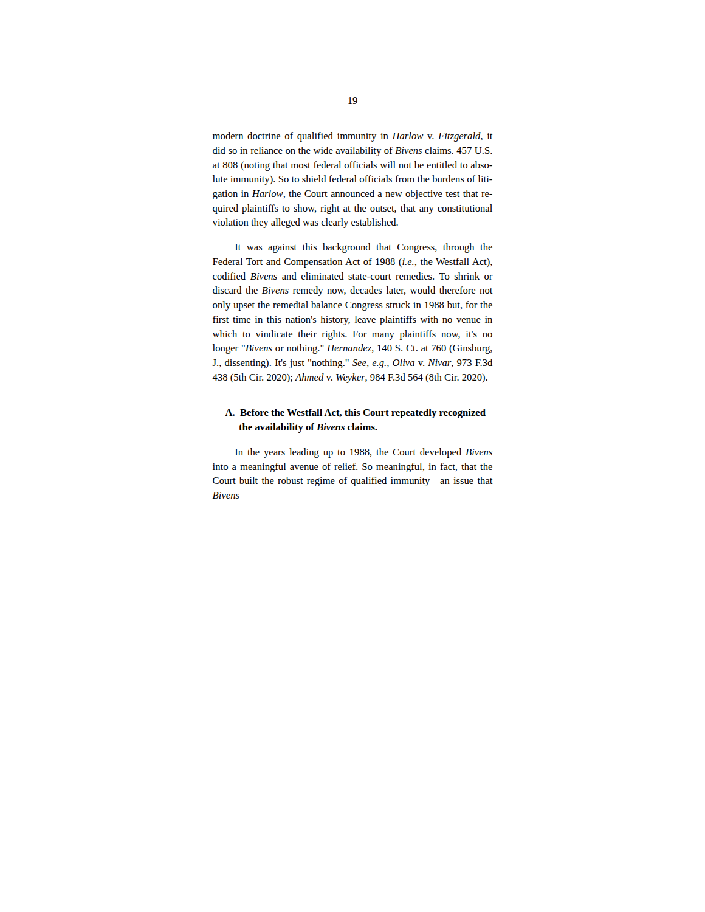19
modern doctrine of qualified immunity in Harlow v. Fitzgerald, it did so in reliance on the wide availability of Bivens claims. 457 U.S. at 808 (noting that most federal officials will not be entitled to absolute immunity). So to shield federal officials from the burdens of litigation in Harlow, the Court announced a new objective test that required plaintiffs to show, right at the outset, that any constitutional violation they alleged was clearly established.
It was against this background that Congress, through the Federal Tort and Compensation Act of 1988 (i.e., the Westfall Act), codified Bivens and eliminated state-court remedies. To shrink or discard the Bivens remedy now, decades later, would therefore not only upset the remedial balance Congress struck in 1988 but, for the first time in this nation's history, leave plaintiffs with no venue in which to vindicate their rights. For many plaintiffs now, it's no longer "Bivens or nothing." Hernandez, 140 S. Ct. at 760 (Ginsburg, J., dissenting). It's just "nothing." See, e.g., Oliva v. Nivar, 973 F.3d 438 (5th Cir. 2020); Ahmed v. Weyker, 984 F.3d 564 (8th Cir. 2020).
A. Before the Westfall Act, this Court repeatedly recognized the availability of Bivens claims.
In the years leading up to 1988, the Court developed Bivens into a meaningful avenue of relief. So meaningful, in fact, that the Court built the robust regime of qualified immunity—an issue that Bivens